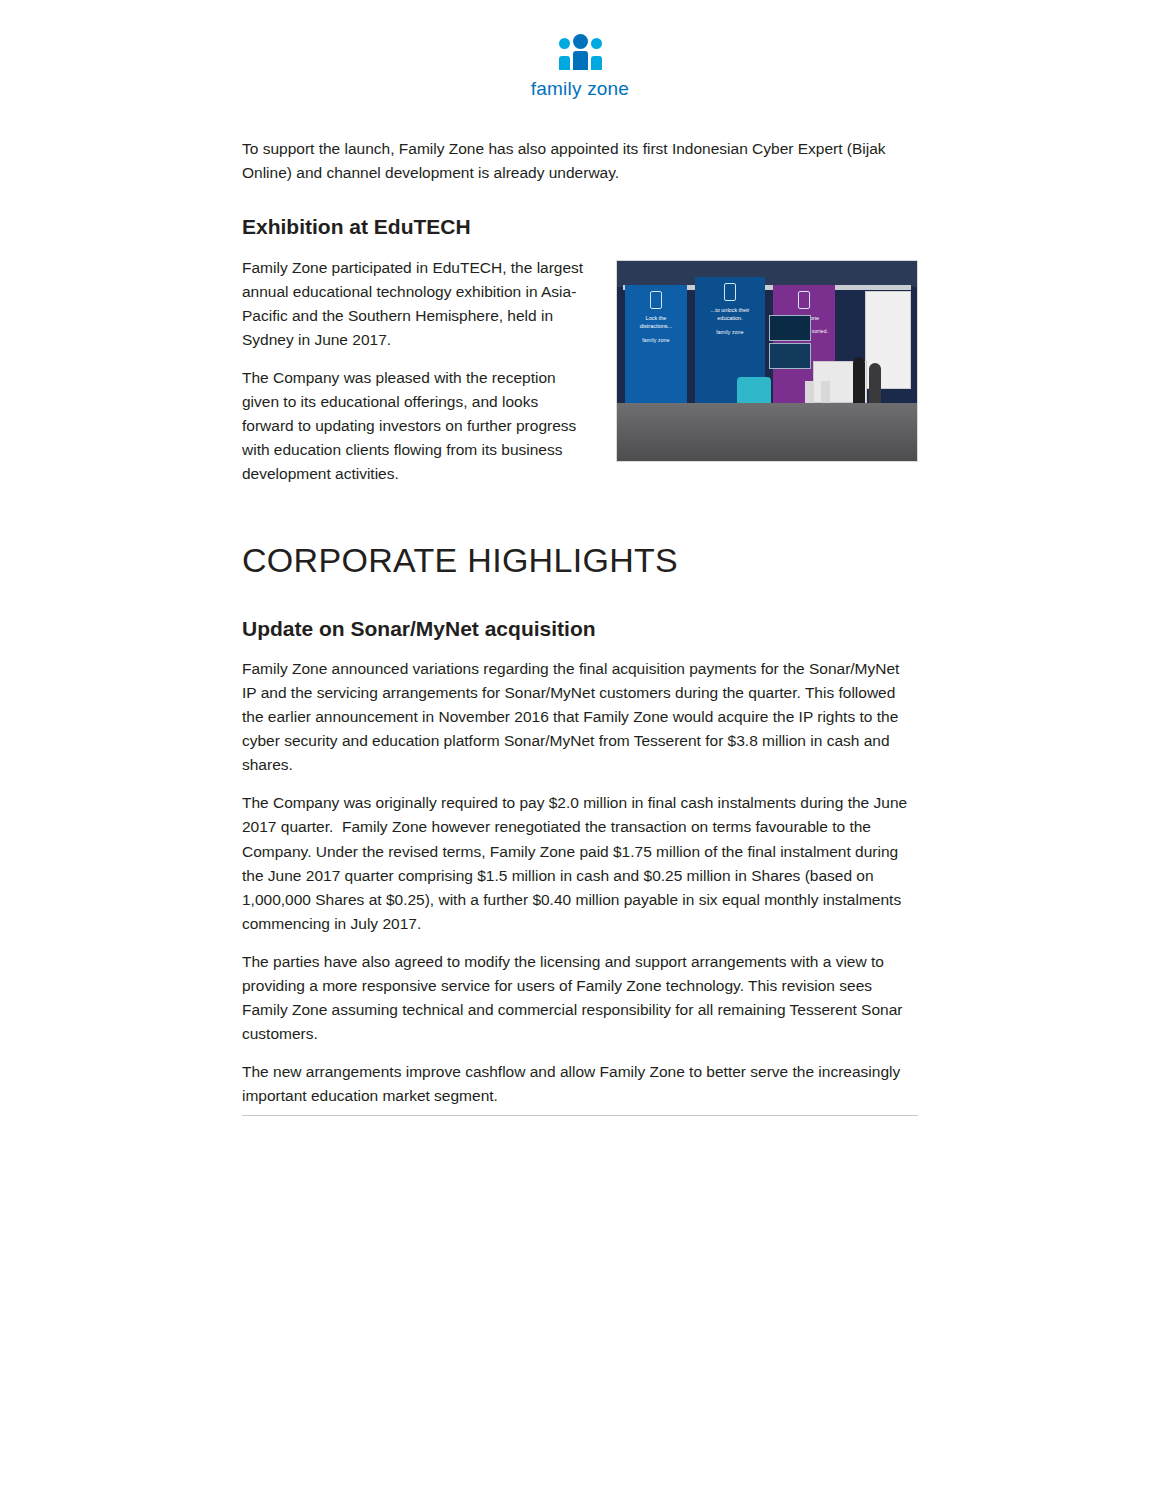family zone
To support the launch, Family Zone has also appointed its first Indonesian Cyber Expert (Bijak Online) and channel development is already underway.
Exhibition at EduTECH
Lock the
distractions... family zone
...to unlock their
education. family zone
Mobile Zone Cyber safety sorted.
Family Zone participated in EduTECH, the largest annual educational technology exhibition in Asia-Pacific and the Southern Hemisphere, held in Sydney in June 2017.
The Company was pleased with the reception given to its educational offerings, and looks forward to updating investors on further progress with education clients flowing from its business development activities.
CORPORATE HIGHLIGHTS
Update on Sonar/MyNet acquisition
Family Zone announced variations regarding the final acquisition payments for the Sonar/MyNet IP and the servicing arrangements for Sonar/MyNet customers during the quarter. This followed the earlier announcement in November 2016 that Family Zone would acquire the IP rights to the cyber security and education platform Sonar/MyNet from Tesserent for $3.8 million in cash and shares.
The Company was originally required to pay $2.0 million in final cash instalments during the June 2017 quarter. Family Zone however renegotiated the transaction on terms favourable to the Company. Under the revised terms, Family Zone paid $1.75 million of the final instalment during the June 2017 quarter comprising $1.5 million in cash and $0.25 million in Shares (based on 1,000,000 Shares at $0.25), with a further $0.40 million payable in six equal monthly instalments commencing in July 2017.
The parties have also agreed to modify the licensing and support arrangements with a view to providing a more responsive service for users of Family Zone technology. This revision sees Family Zone assuming technical and commercial responsibility for all remaining Tesserent Sonar customers.
The new arrangements improve cashflow and allow Family Zone to better serve the increasingly important education market segment.